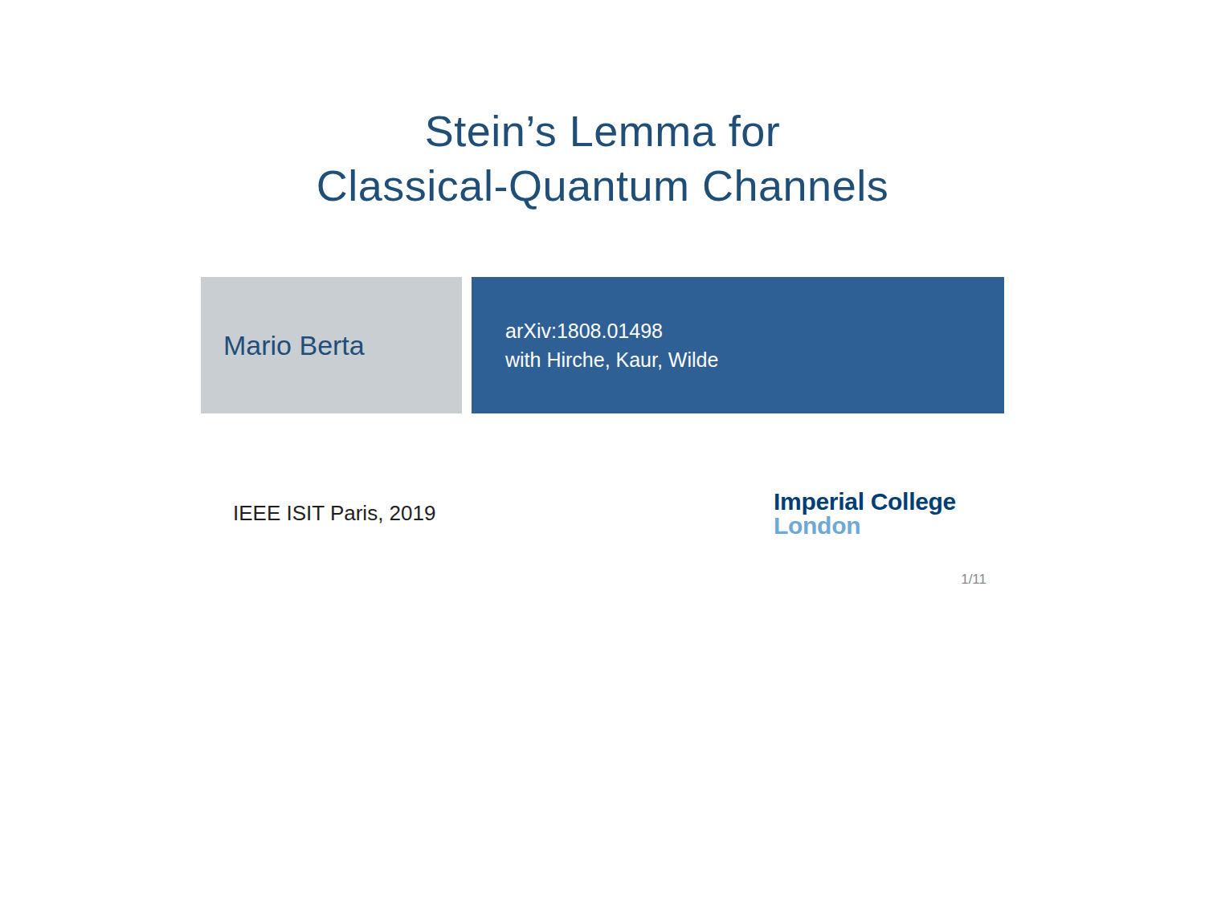Stein’s Lemma for
Classical-Quantum Channels
Mario Berta
arXiv:1808.01498
with Hirche, Kaur, Wilde
IEEE ISIT Paris, 2019
Imperial College
London
1/11